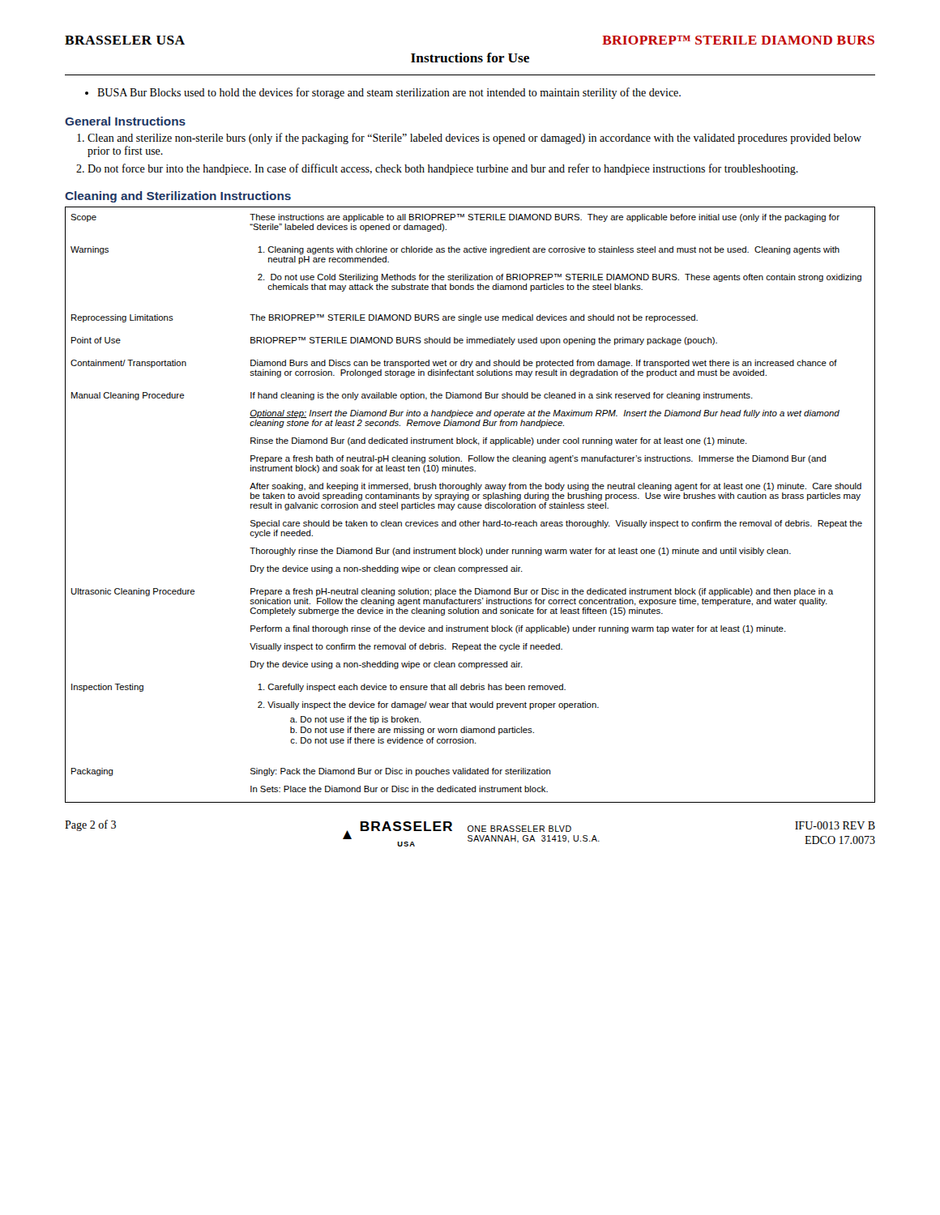BRASSELER USA BRIOPREP™ STERILE DIAMOND BURS
Instructions for Use
BUSA Bur Blocks used to hold the devices for storage and steam sterilization are not intended to maintain sterility of the device.
General Instructions
Clean and sterilize non-sterile burs (only if the packaging for “Sterile” labeled devices is opened or damaged) in accordance with the validated procedures provided below prior to first use.
Do not force bur into the handpiece. In case of difficult access, check both handpiece turbine and bur and refer to handpiece instructions for troubleshooting.
Cleaning and Sterilization Instructions
| Scope | These instructions are applicable to all BRIOPREP™ STERILE DIAMOND BURS. They are applicable before initial use (only if the packaging for “Sterile” labeled devices is opened or damaged). |
| Warnings | Cleaning agents with chlorine or chloride as the active ingredient are corrosive to stainless steel and must not be used. Cleaning agents with neutral pH are recommended. Do not use Cold Sterilizing Methods for the sterilization of BRIOPREP™ STERILE DIAMOND BURS. These agents often contain strong oxidizing chemicals that may attack the substrate that bonds the diamond particles to the steel blanks. |
| Reprocessing Limitations | The BRIOPREP™ STERILE DIAMOND BURS are single use medical devices and should not be reprocessed. |
| Point of Use | BRIOPREP™ STERILE DIAMOND BURS should be immediately used upon opening the primary package (pouch). |
| Containment/ Transportation | Diamond Burs and Discs can be transported wet or dry and should be protected from damage. If transported wet there is an increased chance of staining or corrosion. Prolonged storage in disinfectant solutions may result in degradation of the product and must be avoided. |
| Manual Cleaning Procedure | If hand cleaning is the only available option, the Diamond Bur should be cleaned in a sink reserved for cleaning instruments. Optional step: Insert the Diamond Bur into a handpiece and operate at the Maximum RPM. Insert the Diamond Bur head fully into a wet diamond cleaning stone for at least 2 seconds. Remove Diamond Bur from handpiece. Rinse the Diamond Bur (and dedicated instrument block, if applicable) under cool running water for at least one (1) minute. Prepare a fresh bath of neutral-pH cleaning solution. Follow the cleaning agent’s manufacturer’s instructions. Immerse the Diamond Bur (and instrument block) and soak for at least ten (10) minutes. After soaking, and keeping it immersed, brush thoroughly away from the body using the neutral cleaning agent for at least one (1) minute. Care should be taken to avoid spreading contaminants by spraying or splashing during the brushing process. Use wire brushes with caution as brass particles may result in galvanic corrosion and steel particles may cause discoloration of stainless steel. Special care should be taken to clean crevices and other hard-to-reach areas thoroughly. Visually inspect to confirm the removal of debris. Repeat the cycle if needed. Thoroughly rinse the Diamond Bur (and instrument block) under running warm water for at least one (1) minute and until visibly clean. Dry the device using a non-shedding wipe or clean compressed air. |
| Ultrasonic Cleaning Procedure | Prepare a fresh pH-neutral cleaning solution; place the Diamond Bur or Disc in the dedicated instrument block (if applicable) and then place in a sonication unit. Follow the cleaning agent manufacturers’ instructions for correct concentration, exposure time, temperature, and water quality. Completely submerge the device in the cleaning solution and sonicate for at least fifteen (15) minutes. Perform a final thorough rinse of the device and instrument block (if applicable) under running warm tap water for at least (1) minute. Visually inspect to confirm the removal of debris. Repeat the cycle if needed. Dry the device using a non-shedding wipe or clean compressed air. |
| Inspection Testing | Carefully inspect each device to ensure that all debris has been removed. Visually inspect the device for damage/ wear that would prevent proper operation. Do not use if the tip is broken. Do not use if there are missing or worn diamond particles. Do not use if there is evidence of corrosion. |
| Packaging | Singly: Pack the Diamond Bur or Disc in pouches validated for sterilization In Sets: Place the Diamond Bur or Disc in the dedicated instrument block. |
Page 2 of 3
IFU-0013 REV B
EDCO 17.0073
▲BRASSELER
USA ONE BRASSELER BLVD
SAVANNAH, GA 31419, U.S.A.